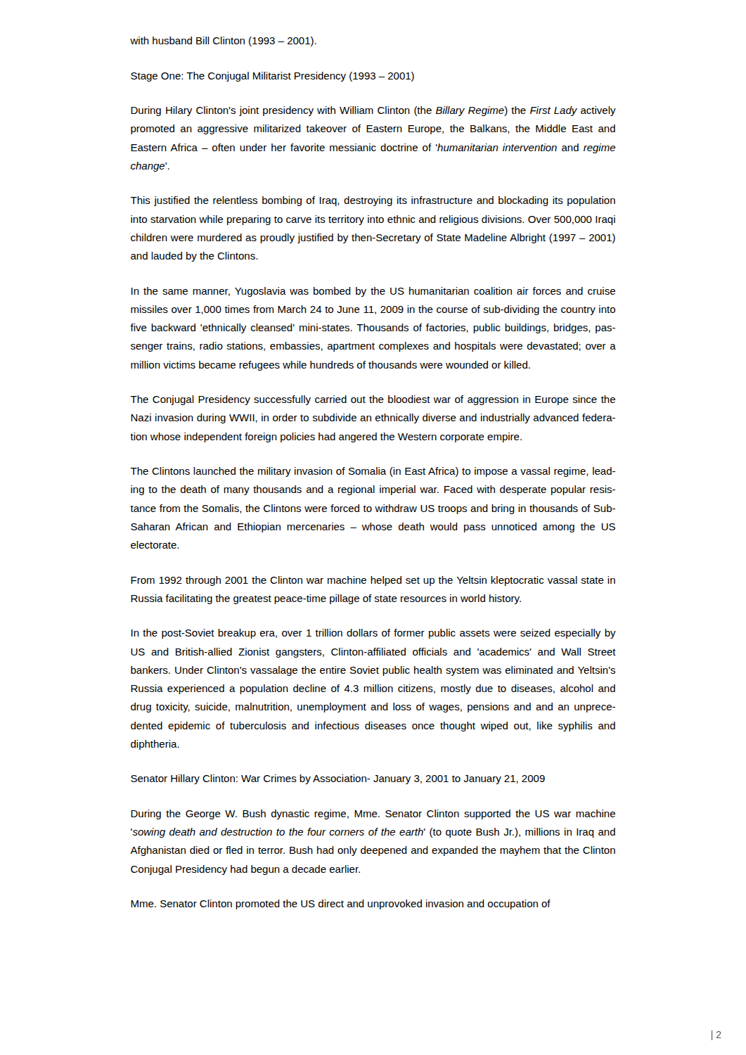with husband Bill Clinton (1993 – 2001).
Stage One: The Conjugal Militarist Presidency (1993 – 2001)
During Hilary Clinton's joint presidency with William Clinton (the Billary Regime) the First Lady actively promoted an aggressive militarized takeover of Eastern Europe, the Balkans, the Middle East and Eastern Africa – often under her favorite messianic doctrine of 'humanitarian intervention and regime change'.
This justified the relentless bombing of Iraq, destroying its infrastructure and blockading its population into starvation while preparing to carve its territory into ethnic and religious divisions. Over 500,000 Iraqi children were murdered as proudly justified by then-Secretary of State Madeline Albright (1997 – 2001) and lauded by the Clintons.
In the same manner, Yugoslavia was bombed by the US humanitarian coalition air forces and cruise missiles over 1,000 times from March 24 to June 11, 2009 in the course of sub-dividing the country into five backward 'ethnically cleansed' mini-states. Thousands of factories, public buildings, bridges, passenger trains, radio stations, embassies, apartment complexes and hospitals were devastated; over a million victims became refugees while hundreds of thousands were wounded or killed.
The Conjugal Presidency successfully carried out the bloodiest war of aggression in Europe since the Nazi invasion during WWII, in order to subdivide an ethnically diverse and industrially advanced federation whose independent foreign policies had angered the Western corporate empire.
The Clintons launched the military invasion of Somalia (in East Africa) to impose a vassal regime, leading to the death of many thousands and a regional imperial war. Faced with desperate popular resistance from the Somalis, the Clintons were forced to withdraw US troops and bring in thousands of Sub-Saharan African and Ethiopian mercenaries – whose death would pass unnoticed among the US electorate.
From 1992 through 2001 the Clinton war machine helped set up the Yeltsin kleptocratic vassal state in Russia facilitating the greatest peace-time pillage of state resources in world history.
In the post-Soviet breakup era, over 1 trillion dollars of former public assets were seized especially by US and British-allied Zionist gangsters, Clinton-affiliated officials and 'academics' and Wall Street bankers. Under Clinton's vassalage the entire Soviet public health system was eliminated and Yeltsin's Russia experienced a population decline of 4.3 million citizens, mostly due to diseases, alcohol and drug toxicity, suicide, malnutrition, unemployment and loss of wages, pensions and and an unprecedented epidemic of tuberculosis and infectious diseases once thought wiped out, like syphilis and diphtheria.
Senator Hillary Clinton: War Crimes by Association- January 3, 2001 to January 21, 2009
During the George W. Bush dynastic regime, Mme. Senator Clinton supported the US war machine 'sowing death and destruction to the four corners of the earth' (to quote Bush Jr.), millions in Iraq and Afghanistan died or fled in terror. Bush had only deepened and expanded the mayhem that the Clinton Conjugal Presidency had begun a decade earlier.
Mme. Senator Clinton promoted the US direct and unprovoked invasion and occupation of
| 2